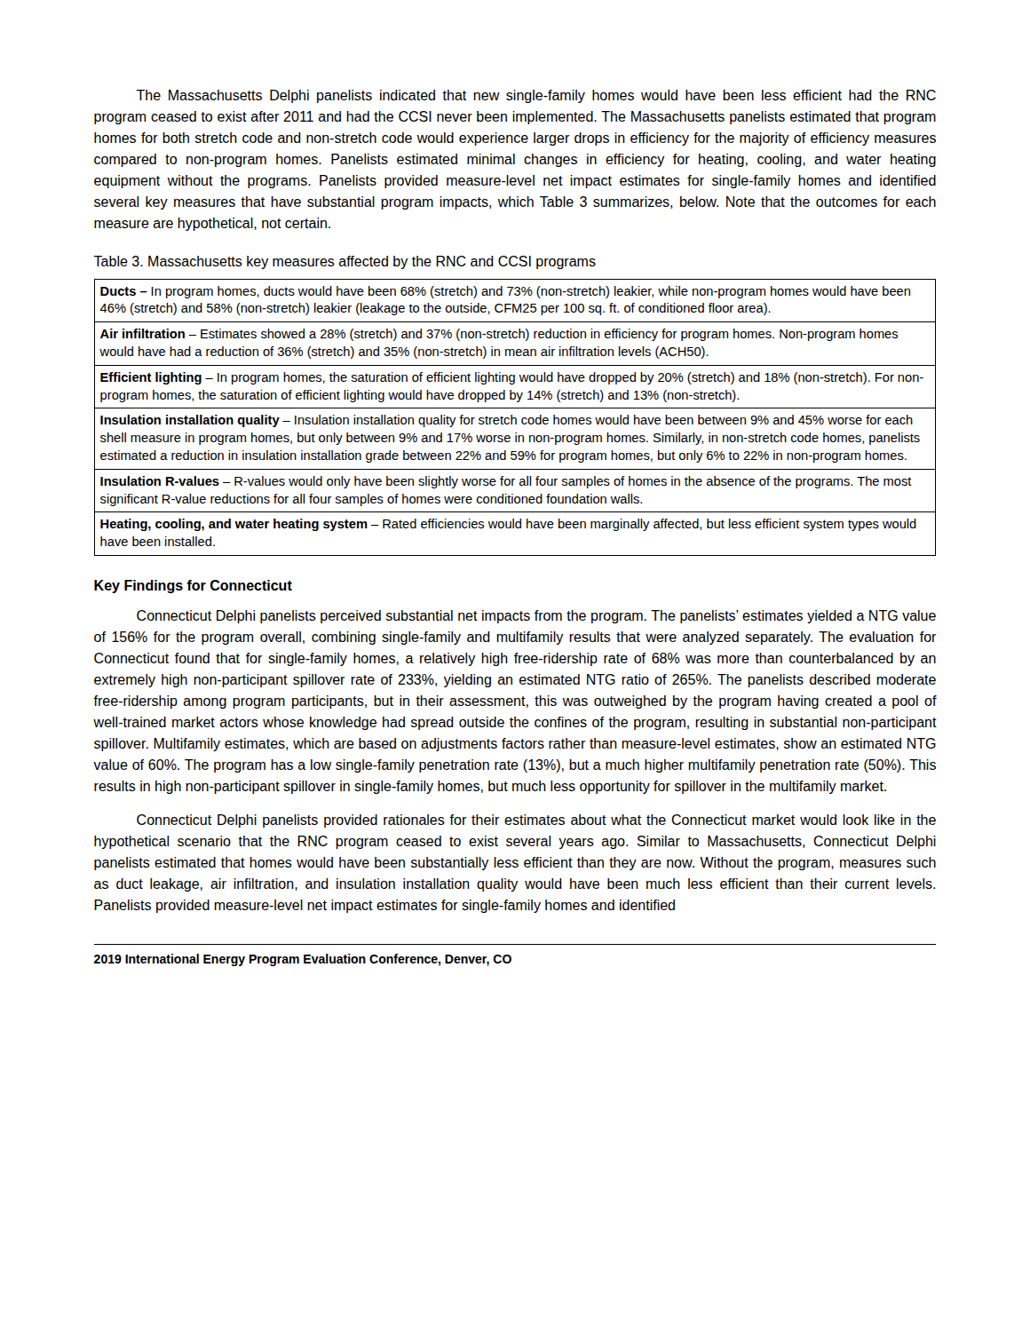The Massachusetts Delphi panelists indicated that new single-family homes would have been less efficient had the RNC program ceased to exist after 2011 and had the CCSI never been implemented. The Massachusetts panelists estimated that program homes for both stretch code and non-stretch code would experience larger drops in efficiency for the majority of efficiency measures compared to non-program homes. Panelists estimated minimal changes in efficiency for heating, cooling, and water heating equipment without the programs. Panelists provided measure-level net impact estimates for single-family homes and identified several key measures that have substantial program impacts, which Table 3 summarizes, below. Note that the outcomes for each measure are hypothetical, not certain.
Table 3. Massachusetts key measures affected by the RNC and CCSI programs
| Ducts – In program homes, ducts would have been 68% (stretch) and 73% (non-stretch) leakier, while non-program homes would have been 46% (stretch) and 58% (non-stretch) leakier (leakage to the outside, CFM25 per 100 sq. ft. of conditioned floor area). |
| Air infiltration – Estimates showed a 28% (stretch) and 37% (non-stretch) reduction in efficiency for program homes. Non-program homes would have had a reduction of 36% (stretch) and 35% (non-stretch) in mean air infiltration levels (ACH50). |
| Efficient lighting – In program homes, the saturation of efficient lighting would have dropped by 20% (stretch) and 18% (non-stretch). For non-program homes, the saturation of efficient lighting would have dropped by 14% (stretch) and 13% (non-stretch). |
| Insulation installation quality – Insulation installation quality for stretch code homes would have been between 9% and 45% worse for each shell measure in program homes, but only between 9% and 17% worse in non-program homes. Similarly, in non-stretch code homes, panelists estimated a reduction in insulation installation grade between 22% and 59% for program homes, but only 6% to 22% in non-program homes. |
| Insulation R-values – R-values would only have been slightly worse for all four samples of homes in the absence of the programs. The most significant R-value reductions for all four samples of homes were conditioned foundation walls. |
| Heating, cooling, and water heating system – Rated efficiencies would have been marginally affected, but less efficient system types would have been installed. |
Key Findings for Connecticut
Connecticut Delphi panelists perceived substantial net impacts from the program. The panelists’ estimates yielded a NTG value of 156% for the program overall, combining single-family and multifamily results that were analyzed separately. The evaluation for Connecticut found that for single-family homes, a relatively high free-ridership rate of 68% was more than counterbalanced by an extremely high non-participant spillover rate of 233%, yielding an estimated NTG ratio of 265%. The panelists described moderate free-ridership among program participants, but in their assessment, this was outweighed by the program having created a pool of well-trained market actors whose knowledge had spread outside the confines of the program, resulting in substantial non-participant spillover. Multifamily estimates, which are based on adjustments factors rather than measure-level estimates, show an estimated NTG value of 60%. The program has a low single-family penetration rate (13%), but a much higher multifamily penetration rate (50%). This results in high non-participant spillover in single-family homes, but much less opportunity for spillover in the multifamily market.
Connecticut Delphi panelists provided rationales for their estimates about what the Connecticut market would look like in the hypothetical scenario that the RNC program ceased to exist several years ago. Similar to Massachusetts, Connecticut Delphi panelists estimated that homes would have been substantially less efficient than they are now. Without the program, measures such as duct leakage, air infiltration, and insulation installation quality would have been much less efficient than their current levels. Panelists provided measure-level net impact estimates for single-family homes and identified
2019 International Energy Program Evaluation Conference, Denver, CO